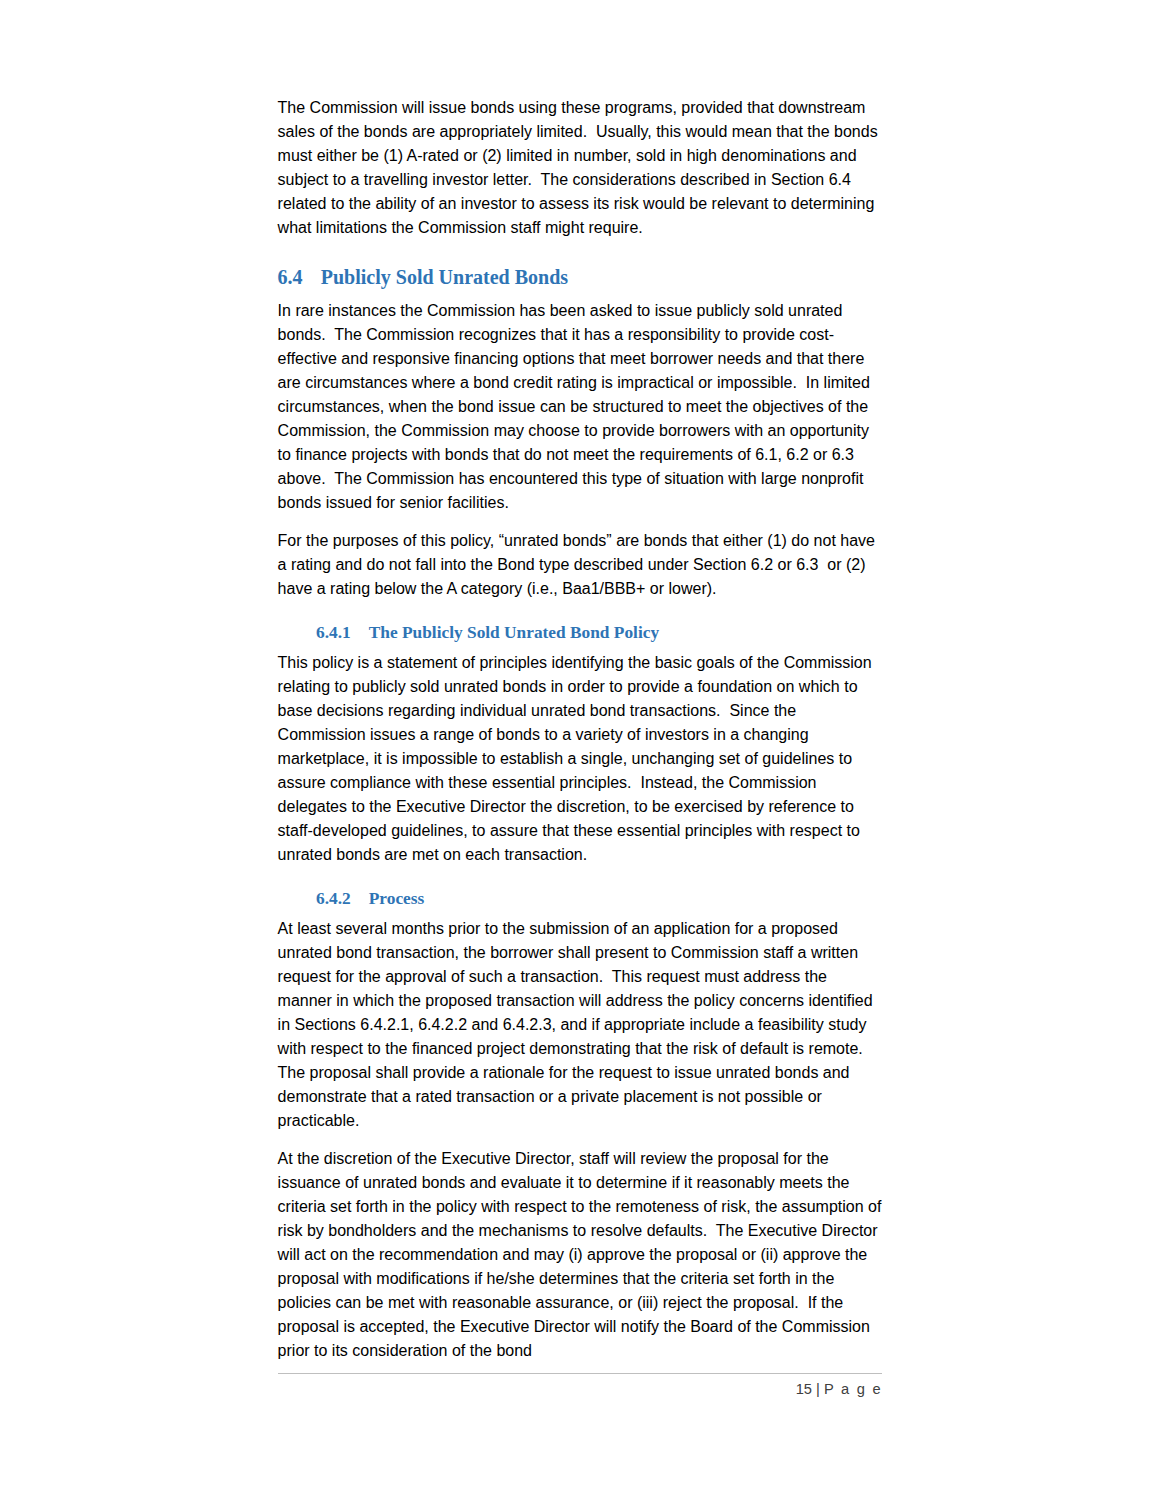The Commission will issue bonds using these programs, provided that downstream sales of the bonds are appropriately limited. Usually, this would mean that the bonds must either be (1) A-rated or (2) limited in number, sold in high denominations and subject to a travelling investor letter. The considerations described in Section 6.4 related to the ability of an investor to assess its risk would be relevant to determining what limitations the Commission staff might require.
6.4 Publicly Sold Unrated Bonds
In rare instances the Commission has been asked to issue publicly sold unrated bonds. The Commission recognizes that it has a responsibility to provide cost-effective and responsive financing options that meet borrower needs and that there are circumstances where a bond credit rating is impractical or impossible. In limited circumstances, when the bond issue can be structured to meet the objectives of the Commission, the Commission may choose to provide borrowers with an opportunity to finance projects with bonds that do not meet the requirements of 6.1, 6.2 or 6.3 above. The Commission has encountered this type of situation with large nonprofit bonds issued for senior facilities.
For the purposes of this policy, “unrated bonds” are bonds that either (1) do not have a rating and do not fall into the Bond type described under Section 6.2 or 6.3 or (2) have a rating below the A category (i.e., Baa1/BBB+ or lower).
6.4.1 The Publicly Sold Unrated Bond Policy
This policy is a statement of principles identifying the basic goals of the Commission relating to publicly sold unrated bonds in order to provide a foundation on which to base decisions regarding individual unrated bond transactions. Since the Commission issues a range of bonds to a variety of investors in a changing marketplace, it is impossible to establish a single, unchanging set of guidelines to assure compliance with these essential principles. Instead, the Commission delegates to the Executive Director the discretion, to be exercised by reference to staff-developed guidelines, to assure that these essential principles with respect to unrated bonds are met on each transaction.
6.4.2 Process
At least several months prior to the submission of an application for a proposed unrated bond transaction, the borrower shall present to Commission staff a written request for the approval of such a transaction. This request must address the manner in which the proposed transaction will address the policy concerns identified in Sections 6.4.2.1, 6.4.2.2 and 6.4.2.3, and if appropriate include a feasibility study with respect to the financed project demonstrating that the risk of default is remote. The proposal shall provide a rationale for the request to issue unrated bonds and demonstrate that a rated transaction or a private placement is not possible or practicable.
At the discretion of the Executive Director, staff will review the proposal for the issuance of unrated bonds and evaluate it to determine if it reasonably meets the criteria set forth in the policy with respect to the remoteness of risk, the assumption of risk by bondholders and the mechanisms to resolve defaults. The Executive Director will act on the recommendation and may (i) approve the proposal or (ii) approve the proposal with modifications if he/she determines that the criteria set forth in the policies can be met with reasonable assurance, or (iii) reject the proposal. If the proposal is accepted, the Executive Director will notify the Board of the Commission prior to its consideration of the bond
15 | P a g e